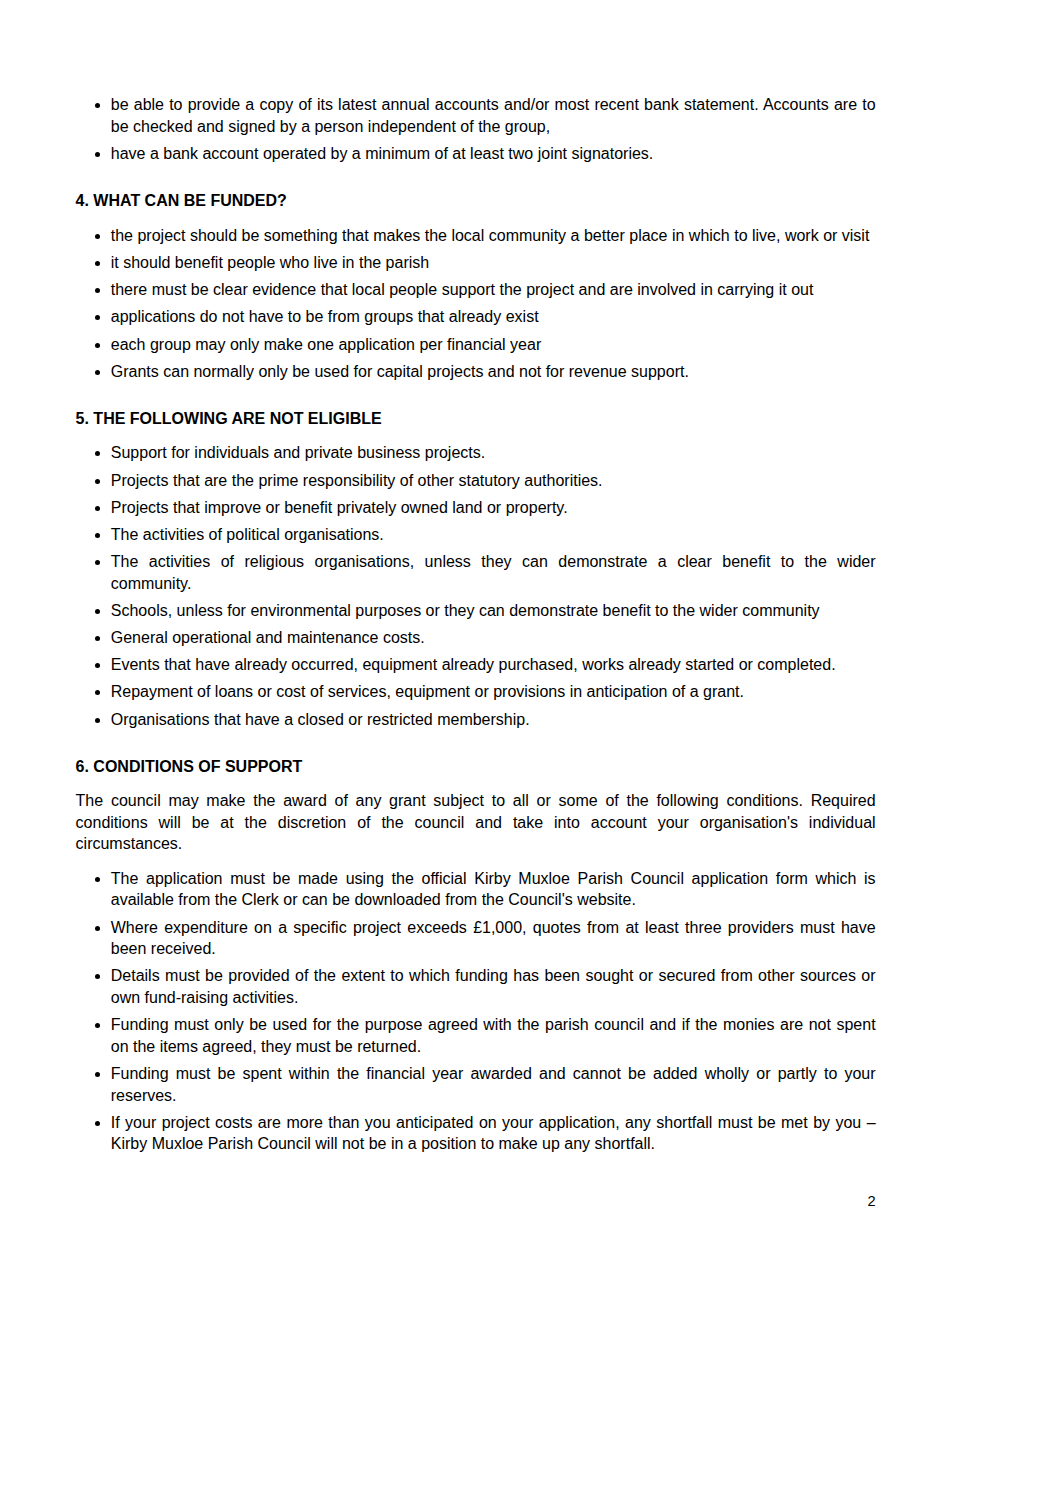be able to provide a copy of its latest annual accounts and/or most recent bank statement. Accounts are to be checked and signed by a person independent of the group,
have a bank account operated by a minimum of at least two joint signatories.
4. WHAT CAN BE FUNDED?
the project should be something that makes the local community a better place in which to live, work or visit
it should benefit people who live in the parish
there must be clear evidence that local people support the project and are involved in carrying it out
applications do not have to be from groups that already exist
each group may only make one application per financial year
Grants can normally only be used for capital projects and not for revenue support.
5. THE FOLLOWING ARE NOT ELIGIBLE
Support for individuals and private business projects.
Projects that are the prime responsibility of other statutory authorities.
Projects that improve or benefit privately owned land or property.
The activities of political organisations.
The activities of religious organisations, unless they can demonstrate a clear benefit to the wider community.
Schools, unless for environmental purposes or they can demonstrate benefit to the wider community
General operational and maintenance costs.
Events that have already occurred, equipment already purchased, works already started or completed.
Repayment of loans or cost of services, equipment or provisions in anticipation of a grant.
Organisations that have a closed or restricted membership.
6. CONDITIONS OF SUPPORT
The council may make the award of any grant subject to all or some of the following conditions. Required conditions will be at the discretion of the council and take into account your organisation's individual circumstances.
The application must be made using the official Kirby Muxloe Parish Council application form which is available from the Clerk or can be downloaded from the Council's website.
Where expenditure on a specific project exceeds £1,000, quotes from at least three providers must have been received.
Details must be provided of the extent to which funding has been sought or secured from other sources or own fund-raising activities.
Funding must only be used for the purpose agreed with the parish council and if the monies are not spent on the items agreed, they must be returned.
Funding must be spent within the financial year awarded and cannot be added wholly or partly to your reserves.
If your project costs are more than you anticipated on your application, any shortfall must be met by you – Kirby Muxloe Parish Council will not be in a position to make up any shortfall.
2